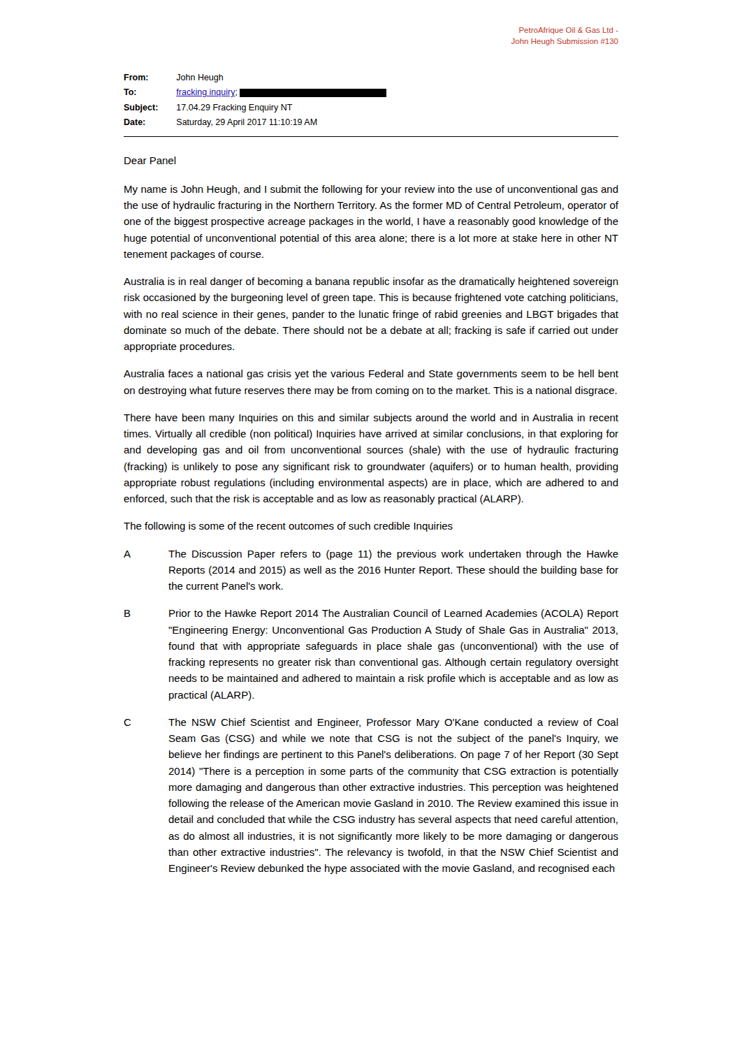PetroAfrique Oil & Gas Ltd -
John Heugh Submission #130
| From: | John Heugh |
| To: | fracking inquiry ; redacted |
| Subject: | 17.04.29 Fracking Enquiry NT |
| Date: | Saturday, 29 April 2017 11:10:19 AM |
Dear Panel
My name is John Heugh, and I submit the following for your review into the use of unconventional gas and the use of hydraulic fracturing in the Northern Territory. As the former MD of Central Petroleum, operator of one of the biggest prospective acreage packages in the world, I have a reasonably good knowledge of the huge potential of unconventional potential of this area alone; there is a lot more at stake here in other NT tenement packages of course.
Australia is in real danger of becoming a banana republic insofar as the dramatically heightened sovereign risk occasioned by the burgeoning level of green tape. This is because frightened vote catching politicians, with no real science in their genes, pander to the lunatic fringe of rabid greenies and LBGT brigades that dominate so much of the debate. There should not be a debate at all; fracking is safe if carried out under appropriate procedures.
Australia faces a national gas crisis yet the various Federal and State governments seem to be hell bent on destroying what future reserves there may be from coming on to the market. This is a national disgrace.
There have been many Inquiries on this and similar subjects around the world and in Australia in recent times. Virtually all credible (non political) Inquiries have arrived at similar conclusions, in that exploring for and developing gas and oil from unconventional sources (shale) with the use of hydraulic fracturing (fracking) is unlikely to pose any significant risk to groundwater (aquifers) or to human health, providing appropriate robust regulations (including environmental aspects) are in place, which are adhered to and enforced, such that the risk is acceptable and as low as reasonably practical (ALARP).
The following is some of the recent outcomes of such credible Inquiries
A
The Discussion Paper refers to (page 11) the previous work undertaken through the Hawke Reports (2014 and 2015) as well as the 2016 Hunter Report. These should the building base for the current Panel's work.
B
Prior to the Hawke Report 2014 The Australian Council of Learned Academies (ACOLA) Report "Engineering Energy: Unconventional Gas Production A Study of Shale Gas in Australia" 2013, found that with appropriate safeguards in place shale gas (unconventional) with the use of fracking represents no greater risk than conventional gas. Although certain regulatory oversight needs to be maintained and adhered to maintain a risk profile which is acceptable and as low as practical (ALARP).
C
The NSW Chief Scientist and Engineer, Professor Mary O'Kane conducted a review of Coal Seam Gas (CSG) and while we note that CSG is not the subject of the panel's Inquiry, we believe her findings are pertinent to this Panel's deliberations. On page 7 of her Report (30 Sept 2014) "There is a perception in some parts of the community that CSG extraction is potentially more damaging and dangerous than other extractive industries. This perception was heightened following the release of the American movie Gasland in 2010. The Review examined this issue in detail and concluded that while the CSG industry has several aspects that need careful attention, as do almost all industries, it is not significantly more likely to be more damaging or dangerous than other extractive industries". The relevancy is twofold, in that the NSW Chief Scientist and Engineer's Review debunked the hype associated with the movie Gasland, and recognised each